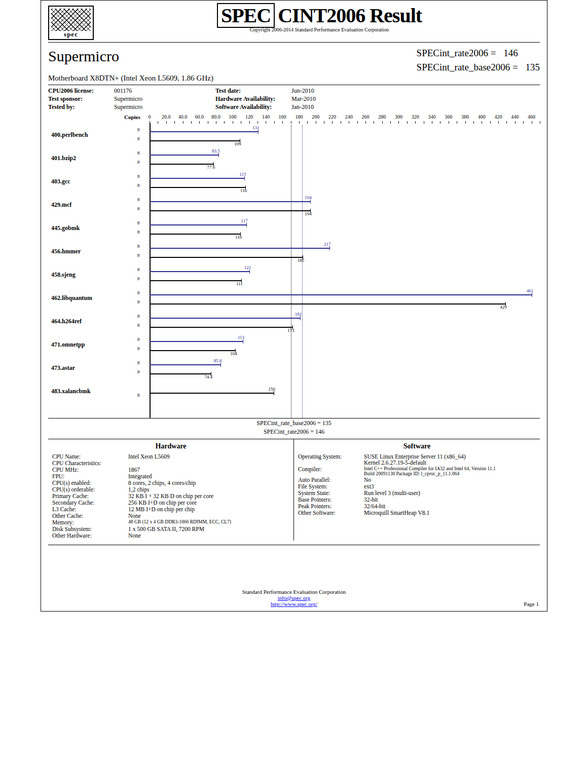spec
SPECCINT2006 Result
Copyright 2006-2014 Standard Performance Evaluation Corporation
Supermicro
Motherboard X8DTN+ (Intel Xeon L5609, 1.86 GHz)
SPECint_rate2006 = 146
SPECint_rate_base2006 = 135
CPU2006 license:
001176
Test date:
Jun-2010
Test sponsor:
Supermicro
Hardware Availability:
Mar-2010
Tested by:
Supermicro
Software Availability:
Jan-2010
Copies
0 20.0 40.0 60.0 80.0 100 120 140 160 180 200 220 240 260 280 300 320 340 360 380 400 420 440 460
400.perlbench
8
8
131
109
401.bzip2
8
8
83.5
77.6
403.gcc
8
8
115
116
429.mcf
8
8
194
194
445.gobmk
8
8
117
110
456.hmmer
8
8
217
185
458.sjeng
8
8
121
111
462.libquantum
8
8
461
429
464.h264ref
8
8
182
173
471.omnetpp
8
8
113
104
473.astar
8
8
85.8
74.4
483.xalancbmk
8
150
SPECint_rate_base2006 = 135
SPECint_rate2006 = 146
Hardware
CPU Name:
Intel Xeon L5609
CPU Characteristics:
CPU MHz:
1867
FPU:
Integrated
CPU(s) enabled:
8 cores, 2 chips, 4 cores/chip
CPU(s) orderable:
1,2 chips
Primary Cache:
32 KB I + 32 KB D on chip per core
Secondary Cache:
256 KB I+D on chip per core
L3 Cache:
12 MB I+D on chip per chip
Other Cache:
None
Memory:
48 GB (12 x 4 GB DDR3-1066 RDIMM, ECC, CL7)
Disk Subsystem:
1 x 500 GB SATA II, 7200 RPM
Other Hardware:
None
Software
Operating System:
SUSE Linux Enterprise Server 11 (x86_64)
Kernel 2.6.27.19-5-default
Compiler:
Intel C++ Professional Compiler for IA32 and Intel 64, Version 11.1
Build 20091130 Package ID: l_cproc_p_11.1.064
Auto Parallel:
No
File System:
ext3
System State:
Run level 3 (multi-user)
Base Pointers:
32-bit
Peak Pointers:
32/64-bit
Other Software:
Microquill SmartHeap V8.1
Standard Performance Evaluation Corporation
info@spec.org
http://www.spec.org/
Page 1